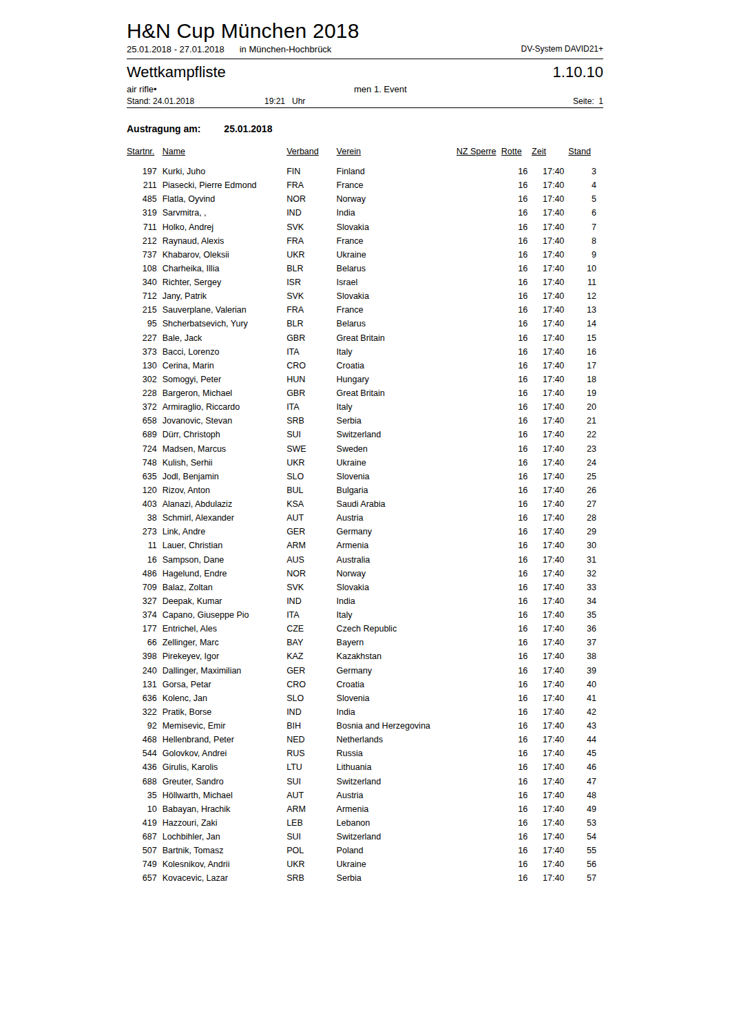H&N Cup München 2018
25.01.2018 - 27.01.2018in München-Hochbrück
DV-System DAVID21+
Wettkampfliste
1.10.10
air rifle•
men 1. Event
Stand: 24.01.2018
19:21 Uhr
Seite: 1
Austragung am:25.01.2018
| Startnr. | Name | Verband | Verein | NZ Sperre | Rotte | Zeit | Stand |
| --- | --- | --- | --- | --- | --- | --- | --- |
| 197 | Kurki, Juho | FIN | Finland | | 16 | 17:40 | 3 |
| 211 | Piasecki, Pierre Edmond | FRA | France | | 16 | 17:40 | 4 |
| 485 | Flatla, Oyvind | NOR | Norway | | 16 | 17:40 | 5 |
| 319 | Sarvmitra, , | IND | India | | 16 | 17:40 | 6 |
| 711 | Holko, Andrej | SVK | Slovakia | | 16 | 17:40 | 7 |
| 212 | Raynaud, Alexis | FRA | France | | 16 | 17:40 | 8 |
| 737 | Khabarov, Oleksii | UKR | Ukraine | | 16 | 17:40 | 9 |
| 108 | Charheika, Illia | BLR | Belarus | | 16 | 17:40 | 10 |
| 340 | Richter, Sergey | ISR | Israel | | 16 | 17:40 | 11 |
| 712 | Jany, Patrik | SVK | Slovakia | | 16 | 17:40 | 12 |
| 215 | Sauverplane, Valerian | FRA | France | | 16 | 17:40 | 13 |
| 95 | Shcherbatsevich, Yury | BLR | Belarus | | 16 | 17:40 | 14 |
| 227 | Bale, Jack | GBR | Great Britain | | 16 | 17:40 | 15 |
| 373 | Bacci, Lorenzo | ITA | Italy | | 16 | 17:40 | 16 |
| 130 | Cerina, Marin | CRO | Croatia | | 16 | 17:40 | 17 |
| 302 | Somogyi, Peter | HUN | Hungary | | 16 | 17:40 | 18 |
| 228 | Bargeron, Michael | GBR | Great Britain | | 16 | 17:40 | 19 |
| 372 | Armiraglio, Riccardo | ITA | Italy | | 16 | 17:40 | 20 |
| 658 | Jovanovic, Stevan | SRB | Serbia | | 16 | 17:40 | 21 |
| 689 | Dürr, Christoph | SUI | Switzerland | | 16 | 17:40 | 22 |
| 724 | Madsen, Marcus | SWE | Sweden | | 16 | 17:40 | 23 |
| 748 | Kulish, Serhii | UKR | Ukraine | | 16 | 17:40 | 24 |
| 635 | Jodl, Benjamin | SLO | Slovenia | | 16 | 17:40 | 25 |
| 120 | Rizov, Anton | BUL | Bulgaria | | 16 | 17:40 | 26 |
| 403 | Alanazi, Abdulaziz | KSA | Saudi Arabia | | 16 | 17:40 | 27 |
| 38 | Schmirl, Alexander | AUT | Austria | | 16 | 17:40 | 28 |
| 273 | Link, Andre | GER | Germany | | 16 | 17:40 | 29 |
| 11 | Lauer, Christian | ARM | Armenia | | 16 | 17:40 | 30 |
| 16 | Sampson, Dane | AUS | Australia | | 16 | 17:40 | 31 |
| 486 | Hagelund, Endre | NOR | Norway | | 16 | 17:40 | 32 |
| 709 | Balaz, Zoltan | SVK | Slovakia | | 16 | 17:40 | 33 |
| 327 | Deepak, Kumar | IND | India | | 16 | 17:40 | 34 |
| 374 | Capano, Giuseppe Pio | ITA | Italy | | 16 | 17:40 | 35 |
| 177 | Entrichel, Ales | CZE | Czech Republic | | 16 | 17:40 | 36 |
| 66 | Zellinger, Marc | BAY | Bayern | | 16 | 17:40 | 37 |
| 398 | Pirekeyev, Igor | KAZ | Kazakhstan | | 16 | 17:40 | 38 |
| 240 | Dallinger, Maximilian | GER | Germany | | 16 | 17:40 | 39 |
| 131 | Gorsa, Petar | CRO | Croatia | | 16 | 17:40 | 40 |
| 636 | Kolenc, Jan | SLO | Slovenia | | 16 | 17:40 | 41 |
| 322 | Pratik, Borse | IND | India | | 16 | 17:40 | 42 |
| 92 | Memisevic, Emir | BIH | Bosnia and Herzegovina | | 16 | 17:40 | 43 |
| 468 | Hellenbrand, Peter | NED | Netherlands | | 16 | 17:40 | 44 |
| 544 | Golovkov, Andrei | RUS | Russia | | 16 | 17:40 | 45 |
| 436 | Girulis, Karolis | LTU | Lithuania | | 16 | 17:40 | 46 |
| 688 | Greuter, Sandro | SUI | Switzerland | | 16 | 17:40 | 47 |
| 35 | Höllwarth, Michael | AUT | Austria | | 16 | 17:40 | 48 |
| 10 | Babayan, Hrachik | ARM | Armenia | | 16 | 17:40 | 49 |
| 419 | Hazzouri, Zaki | LEB | Lebanon | | 16 | 17:40 | 53 |
| 687 | Lochbihler, Jan | SUI | Switzerland | | 16 | 17:40 | 54 |
| 507 | Bartnik, Tomasz | POL | Poland | | 16 | 17:40 | 55 |
| 749 | Kolesnikov, Andrii | UKR | Ukraine | | 16 | 17:40 | 56 |
| 657 | Kovacevic, Lazar | SRB | Serbia | | 16 | 17:40 | 57 |